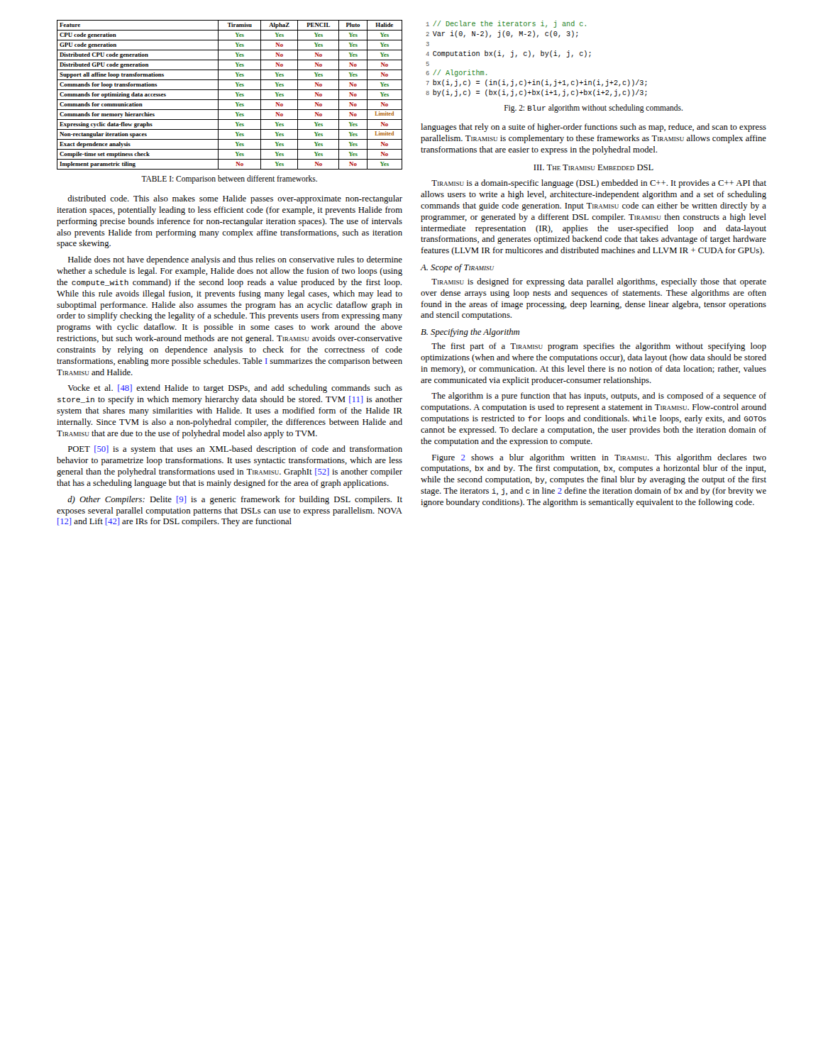| Feature | Tiramisu | AlphaZ | PENCIL | Pluto | Halide |
| --- | --- | --- | --- | --- | --- |
| CPU code generation | Yes | Yes | Yes | Yes | Yes |
| GPU code generation | Yes | No | Yes | Yes | Yes |
| Distributed CPU code generation | Yes | No | No | Yes | Yes |
| Distributed GPU code generation | Yes | No | No | No | No |
| Support all affine loop transformations | Yes | Yes | Yes | Yes | No |
| Commands for loop transformations | Yes | Yes | No | No | Yes |
| Commands for optimizing data accesses | Yes | Yes | No | No | Yes |
| Commands for communication | Yes | No | No | No | No |
| Commands for memory hierarchies | Yes | No | No | No | Limited |
| Expressing cyclic data-flow graphs | Yes | Yes | Yes | Yes | No |
| Non-rectangular iteration spaces | Yes | Yes | Yes | Yes | Limited |
| Exact dependence analysis | Yes | Yes | Yes | Yes | No |
| Compile-time set emptiness check | Yes | Yes | Yes | Yes | No |
| Implement parametric tiling | No | Yes | No | No | Yes |
TABLE I: Comparison between different frameworks.
distributed code. This also makes some Halide passes over-approximate non-rectangular iteration spaces, potentially leading to less efficient code (for example, it prevents Halide from performing precise bounds inference for non-rectangular iteration spaces). The use of intervals also prevents Halide from performing many complex affine transformations, such as iteration space skewing.
Halide does not have dependence analysis and thus relies on conservative rules to determine whether a schedule is legal. For example, Halide does not allow the fusion of two loops (using the compute_with command) if the second loop reads a value produced by the first loop. While this rule avoids illegal fusion, it prevents fusing many legal cases, which may lead to suboptimal performance. Halide also assumes the program has an acyclic dataflow graph in order to simplify checking the legality of a schedule. This prevents users from expressing many programs with cyclic dataflow. It is possible in some cases to work around the above restrictions, but such work-around methods are not general. Tiramisu avoids over-conservative constraints by relying on dependence analysis to check for the correctness of code transformations, enabling more possible schedules. Table I summarizes the comparison between Tiramisu and Halide.
Vocke et al. [48] extend Halide to target DSPs, and add scheduling commands such as store_in to specify in which memory hierarchy data should be stored. TVM [11] is another system that shares many similarities with Halide. It uses a modified form of the Halide IR internally. Since TVM is also a non-polyhedral compiler, the differences between Halide and Tiramisu that are due to the use of polyhedral model also apply to TVM.
POET [50] is a system that uses an XML-based description of code and transformation behavior to parametrize loop transformations. It uses syntactic transformations, which are less general than the polyhedral transformations used in Tiramisu. GraphIt [52] is another compiler that has a scheduling language but that is mainly designed for the area of graph applications.
d) Other Compilers: Delite [9] is a generic framework for building DSL compilers. It exposes several parallel computation patterns that DSLs can use to express parallelism. NOVA [12] and Lift [42] are IRs for DSL compilers. They are functional
1// Declare the iterators i, j and c. 2 Var i(0, N-2), j(0, M-2), c(0, 3); 3 4 Computation bx(i, j, c), by(i, j, c); 5 6// Algorithm. 7bx(i,j,c) = (in(i,j,c)+in(i,j+1,c)+in(i,j+2,c))/3; 8by(i,j,c) = (bx(i,j,c)+bx(i+1,j,c)+bx(i+2,j,c))/3;
Fig. 2: Blur algorithm without scheduling commands.
languages that rely on a suite of higher-order functions such as map, reduce, and scan to express parallelism. Tiramisu is complementary to these frameworks as Tiramisu allows complex affine transformations that are easier to express in the polyhedral model.
III. The Tiramisu Embedded DSL
Tiramisu is a domain-specific language (DSL) embedded in C++. It provides a C++ API that allows users to write a high level, architecture-independent algorithm and a set of scheduling commands that guide code generation. Input Tiramisu code can either be written directly by a programmer, or generated by a different DSL compiler. Tiramisu then constructs a high level intermediate representation (IR), applies the user-specified loop and data-layout transformations, and generates optimized backend code that takes advantage of target hardware features (LLVM IR for multicores and distributed machines and LLVM IR + CUDA for GPUs).
A. Scope of Tiramisu
Tiramisu is designed for expressing data parallel algorithms, especially those that operate over dense arrays using loop nests and sequences of statements. These algorithms are often found in the areas of image processing, deep learning, dense linear algebra, tensor operations and stencil computations.
B. Specifying the Algorithm
The first part of a Tiramisu program specifies the algorithm without specifying loop optimizations (when and where the computations occur), data layout (how data should be stored in memory), or communication. At this level there is no notion of data location; rather, values are communicated via explicit producer-consumer relationships.
The algorithm is a pure function that has inputs, outputs, and is composed of a sequence of computations. A computation is used to represent a statement in Tiramisu. Flow-control around computations is restricted to for loops and conditionals. While loops, early exits, and GOTOs cannot be expressed. To declare a computation, the user provides both the iteration domain of the computation and the expression to compute.
Figure 2 shows a blur algorithm written in Tiramisu. This algorithm declares two computations, bx and by. The first computation, bx, computes a horizontal blur of the input, while the second computation, by, computes the final blur by averaging the output of the first stage. The iterators i, j, and c in line 2 define the iteration domain of bx and by (for brevity we ignore boundary conditions). The algorithm is semantically equivalent to the following code.